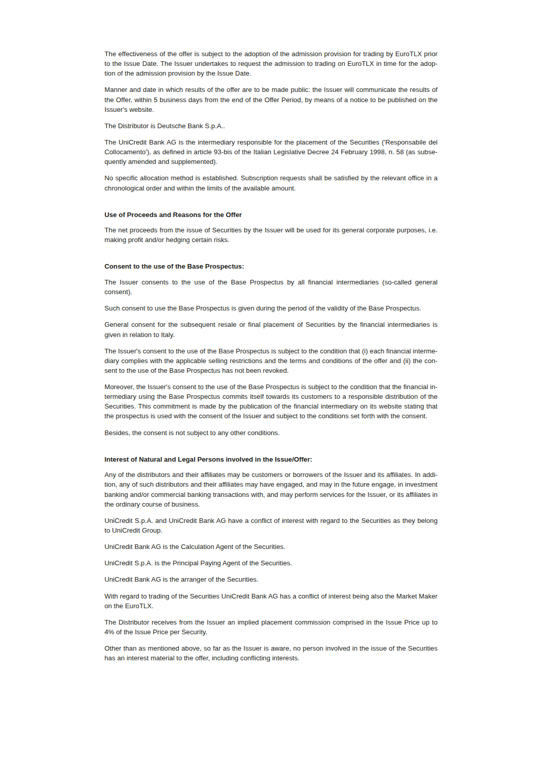The effectiveness of the offer is subject to the adoption of the admission provision for trading by EuroTLX prior to the Issue Date. The Issuer undertakes to request the admission to trading on EuroTLX in time for the adoption of the admission provision by the Issue Date.
Manner and date in which results of the offer are to be made public: the Issuer will communicate the results of the Offer, within 5 business days from the end of the Offer Period, by means of a notice to be published on the Issuer's website.
The Distributor is Deutsche Bank S.p.A..
The UniCredit Bank AG is the intermediary responsible for the placement of the Securities ('Responsabile del Collocamento'), as defined in article 93-bis of the Italian Legislative Decree 24 February 1998, n. 58 (as subsequently amended and supplemented).
No specific allocation method is established. Subscription requests shall be satisfied by the relevant office in a chronological order and within the limits of the available amount.
Use of Proceeds and Reasons for the Offer
The net proceeds from the issue of Securities by the Issuer will be used for its general corporate purposes, i.e. making profit and/or hedging certain risks.
Consent to the use of the Base Prospectus:
The Issuer consents to the use of the Base Prospectus by all financial intermediaries (so-called general consent).
Such consent to use the Base Prospectus is given during the period of the validity of the Base Prospectus.
General consent for the subsequent resale or final placement of Securities by the financial intermediaries is given in relation to Italy.
The Issuer's consent to the use of the Base Prospectus is subject to the condition that (i) each financial intermediary complies with the applicable selling restrictions and the terms and conditions of the offer and (ii) the consent to the use of the Base Prospectus has not been revoked.
Moreover, the Issuer's consent to the use of the Base Prospectus is subject to the condition that the financial intermediary using the Base Prospectus commits itself towards its customers to a responsible distribution of the Securities. This commitment is made by the publication of the financial intermediary on its website stating that the prospectus is used with the consent of the Issuer and subject to the conditions set forth with the consent.
Besides, the consent is not subject to any other conditions.
Interest of Natural and Legal Persons involved in the Issue/Offer:
Any of the distributors and their affiliates may be customers or borrowers of the Issuer and its affiliates. In addition, any of such distributors and their affiliates may have engaged, and may in the future engage, in investment banking and/or commercial banking transactions with, and may perform services for the Issuer, or its affiliates in the ordinary course of business.
UniCredit S.p.A. and UniCredit Bank AG have a conflict of interest with regard to the Securities as they belong to UniCredit Group.
UniCredit Bank AG is the Calculation Agent of the Securities.
UniCredit S.p.A. is the Principal Paying Agent of the Securities.
UniCredit Bank AG is the arranger of the Securities.
With regard to trading of the Securities UniCredit Bank AG has a conflict of interest being also the Market Maker on the EuroTLX.
The Distributor receives from the Issuer an implied placement commission comprised in the Issue Price up to 4% of the Issue Price per Security.
Other than as mentioned above, so far as the Issuer is aware, no person involved in the issue of the Securities has an interest material to the offer, including conflicting interests.